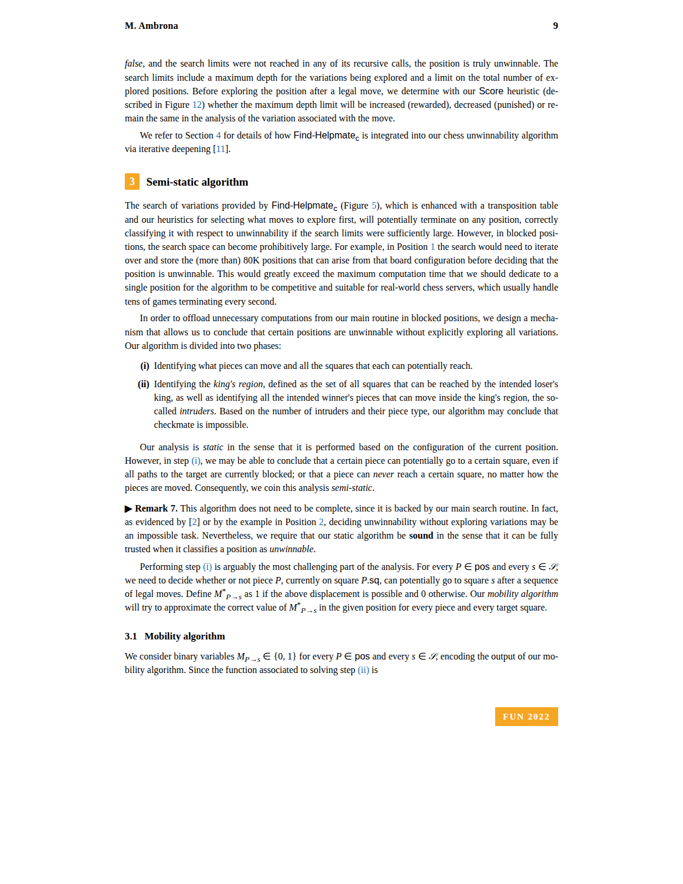M. Ambrona 9
false, and the search limits were not reached in any of its recursive calls, the position is truly unwinnable. The search limits include a maximum depth for the variations being explored and a limit on the total number of explored positions. Before exploring the position after a legal move, we determine with our Score heuristic (described in Figure 12) whether the maximum depth limit will be increased (rewarded), decreased (punished) or remain the same in the analysis of the variation associated with the move.
We refer to Section 4 for details of how Find-Helpmatec is integrated into our chess unwinnability algorithm via iterative deepening [11].
3 Semi-static algorithm
The search of variations provided by Find-Helpmatec (Figure 5), which is enhanced with a transposition table and our heuristics for selecting what moves to explore first, will potentially terminate on any position, correctly classifying it with respect to unwinnability if the search limits were sufficiently large. However, in blocked positions, the search space can become prohibitively large. For example, in Position 1 the search would need to iterate over and store the (more than) 80K positions that can arise from that board configuration before deciding that the position is unwinnable. This would greatly exceed the maximum computation time that we should dedicate to a single position for the algorithm to be competitive and suitable for real-world chess servers, which usually handle tens of games terminating every second.
In order to offload unnecessary computations from our main routine in blocked positions, we design a mechanism that allows us to conclude that certain positions are unwinnable without explicitly exploring all variations. Our algorithm is divided into two phases:
(i) Identifying what pieces can move and all the squares that each can potentially reach.
(ii) Identifying the king's region, defined as the set of all squares that can be reached by the intended loser's king, as well as identifying all the intended winner's pieces that can move inside the king's region, the so-called intruders. Based on the number of intruders and their piece type, our algorithm may conclude that checkmate is impossible.
Our analysis is static in the sense that it is performed based on the configuration of the current position. However, in step (i), we may be able to conclude that a certain piece can potentially go to a certain square, even if all paths to the target are currently blocked; or that a piece can never reach a certain square, no matter how the pieces are moved. Consequently, we coin this analysis semi-static.
▶ Remark 7. This algorithm does not need to be complete, since it is backed by our main search routine. In fact, as evidenced by [2] or by the example in Position 2, deciding unwinnability without exploring variations may be an impossible task. Nevertheless, we require that our static algorithm be sound in the sense that it can be fully trusted when it classifies a position as unwinnable.
Performing step (i) is arguably the most challenging part of the analysis. For every P ∈ pos and every s ∈ 𝒮, we need to decide whether or not piece P, currently on square P.sq, can potentially go to square s after a sequence of legal moves. Define M*P→s as 1 if the above displacement is possible and 0 otherwise. Our mobility algorithm will try to approximate the correct value of M*P→s in the given position for every piece and every target square.
3.1 Mobility algorithm
We consider binary variables MP→s ∈ {0, 1} for every P ∈ pos and every s ∈ 𝒮, encoding the output of our mobility algorithm. Since the function associated to solving step (ii) is
FUN 2022